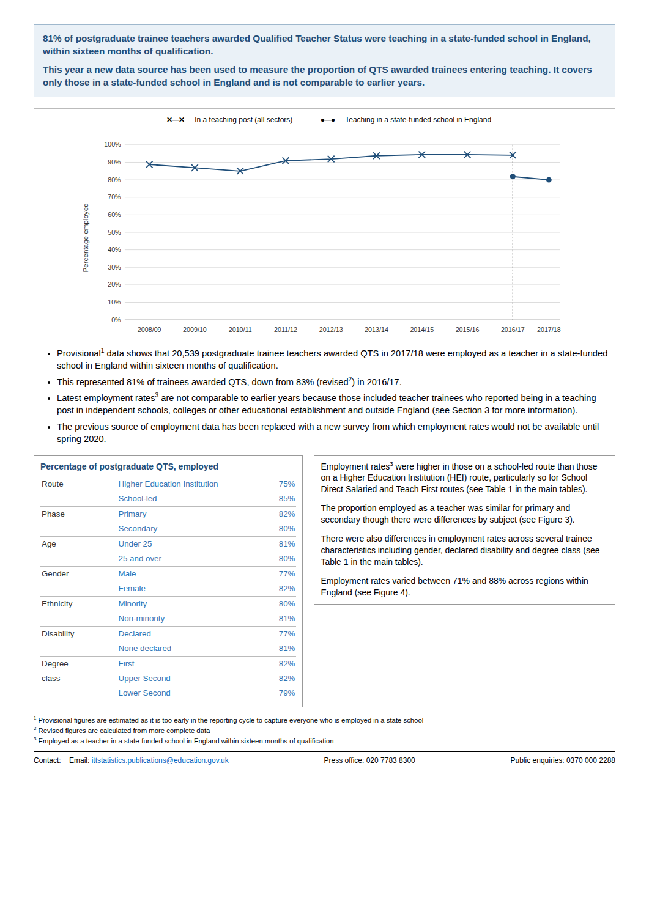81% of postgraduate trainee teachers awarded Qualified Teacher Status were teaching in a state-funded school in England, within sixteen months of qualification.
This year a new data source has been used to measure the proportion of QTS awarded trainees entering teaching. It covers only those in a state-funded school in England and is not comparable to earlier years.
✕—✕ In a teaching post (all sectors) ●—● Teaching in a state-funded school in England
Percentage employed 100% 90% 80% 70% 60% 50% 40% 30% 20% 10% 0% 2008/09 2009/10 2010/11 2011/12 2012/13 2013/14 2014/15 2015/16 2016/17 2017/18
Provisional1 data shows that 20,539 postgraduate trainee teachers awarded QTS in 2017/18 were employed as a teacher in a state-funded school in England within sixteen months of qualification.
This represented 81% of trainees awarded QTS, down from 83% (revised2) in 2016/17.
Latest employment rates3 are not comparable to earlier years because those included teacher trainees who reported being in a teaching post in independent schools, colleges or other educational establishment and outside England (see Section 3 for more information).
The previous source of employment data has been replaced with a new survey from which employment rates would not be available until spring 2020.
Percentage of postgraduate QTS, employed
| Route | Higher Education Institution | 75% |
| | School-led | 85% |
| Phase | Primary | 82% |
| | Secondary | 80% |
| Age | Under 25 | 81% |
| | 25 and over | 80% |
| Gender | Male | 77% |
| | Female | 82% |
| Ethnicity | Minority | 80% |
| | Non-minority | 81% |
| Disability | Declared | 77% |
| | None declared | 81% |
| Degree | First | 82% |
| class | Upper Second | 82% |
| | Lower Second | 79% |
Employment rates3 were higher in those on a school-led route than those on a Higher Education Institution (HEI) route, particularly so for School Direct Salaried and Teach First routes (see Table 1 in the main tables).
The proportion employed as a teacher was similar for primary and secondary though there were differences by subject (see Figure 3).
There were also differences in employment rates across several trainee characteristics including gender, declared disability and degree class (see Table 1 in the main tables).
Employment rates varied between 71% and 88% across regions within England (see Figure 4).
1 Provisional figures are estimated as it is too early in the reporting cycle to capture everyone who is employed in a state school
2 Revised figures are calculated from more complete data
3 Employed as a teacher in a state-funded school in England within sixteen months of qualification
Contact: Email: ittstatistics.publications@education.gov.uk Press office: 020 7783 8300 Public enquiries: 0370 000 2288